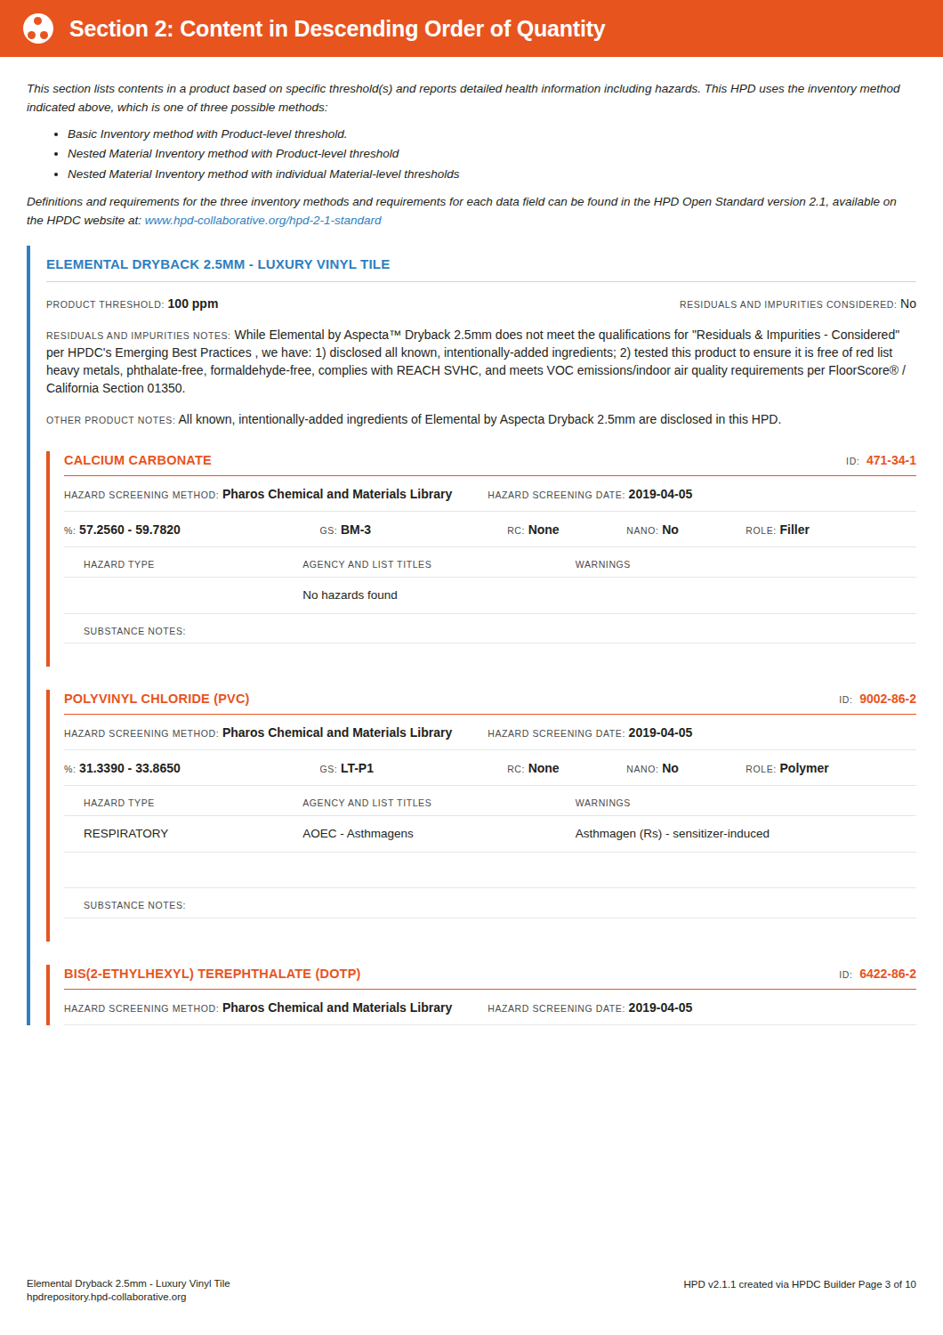Section 2: Content in Descending Order of Quantity
This section lists contents in a product based on specific threshold(s) and reports detailed health information including hazards. This HPD uses the inventory method indicated above, which is one of three possible methods:
Basic Inventory method with Product-level threshold.
Nested Material Inventory method with Product-level threshold
Nested Material Inventory method with individual Material-level thresholds
Definitions and requirements for the three inventory methods and requirements for each data field can be found in the HPD Open Standard version 2.1, available on the HPDC website at: www.hpd-collaborative.org/hpd-2-1-standard
ELEMENTAL DRYBACK 2.5MM - LUXURY VINYL TILE
PRODUCT THRESHOLD: 100 ppm
RESIDUALS AND IMPURITIES CONSIDERED: No
RESIDUALS AND IMPURITIES NOTES: While Elemental by Aspecta™ Dryback 2.5mm does not meet the qualifications for "Residuals & Impurities - Considered" per HPDC's Emerging Best Practices , we have: 1) disclosed all known, intentionally-added ingredients; 2) tested this product to ensure it is free of red list heavy metals, phthalate-free, formaldehyde-free, complies with REACH SVHC, and meets VOC emissions/indoor air quality requirements per FloorScore® / California Section 01350.
OTHER PRODUCT NOTES: All known, intentionally-added ingredients of Elemental by Aspecta Dryback 2.5mm are disclosed in this HPD.
CALCIUM CARBONATE
ID: 471-34-1
HAZARD SCREENING METHOD: Pharos Chemical and Materials Library
HAZARD SCREENING DATE: 2019-04-05
%: 57.2560 - 59.7820
GS: BM-3
RC: None
NANO: No
ROLE: Filler
| HAZARD TYPE | AGENCY AND LIST TITLES | WARNINGS |
| --- | --- | --- |
| | No hazards found | |
SUBSTANCE NOTES:
POLYVINYL CHLORIDE (PVC)
ID: 9002-86-2
HAZARD SCREENING METHOD: Pharos Chemical and Materials Library
HAZARD SCREENING DATE: 2019-04-05
%: 31.3390 - 33.8650
GS: LT-P1
RC: None
NANO: No
ROLE: Polymer
| HAZARD TYPE | AGENCY AND LIST TITLES | WARNINGS |
| --- | --- | --- |
| RESPIRATORY | AOEC - Asthmagens | Asthmagen (Rs) - sensitizer-induced |
SUBSTANCE NOTES:
BIS(2-ETHYLHEXYL) TEREPHTHALATE (DOTP)
ID: 6422-86-2
HAZARD SCREENING METHOD: Pharos Chemical and Materials Library
HAZARD SCREENING DATE: 2019-04-05
Elemental Dryback 2.5mm - Luxury Vinyl Tile
hpdrepository.hpd-collaborative.org
HPD v2.1.1 created via HPDC Builder Page 3 of 10